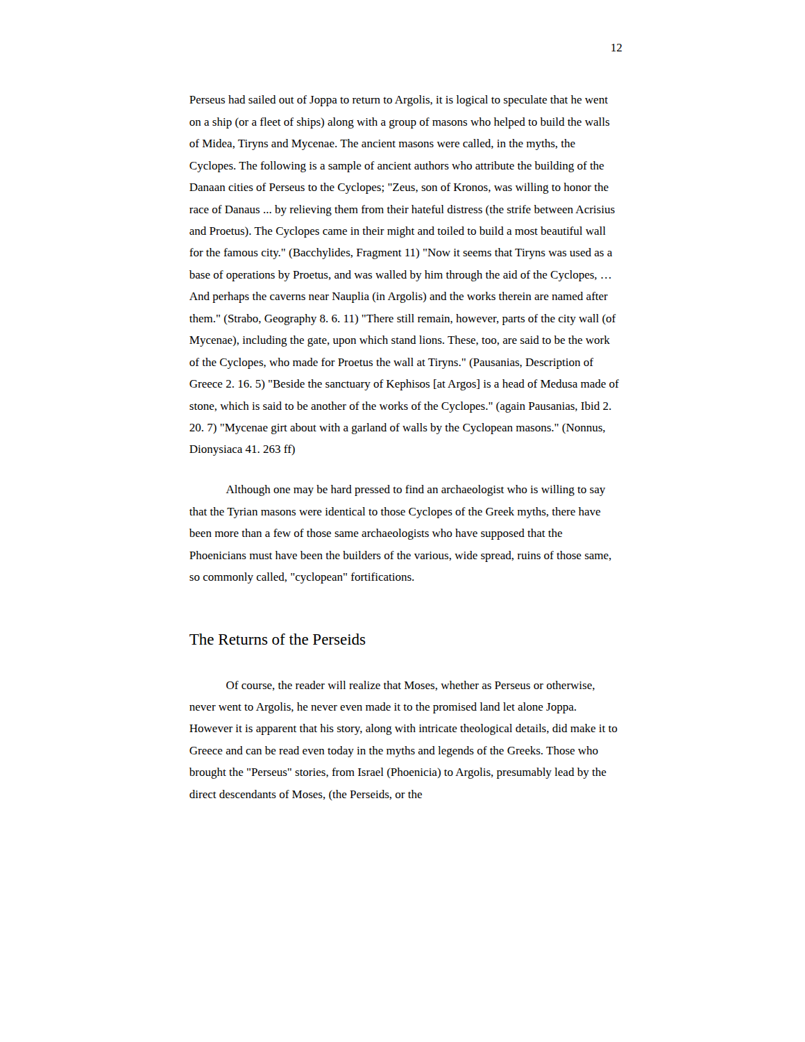12
Perseus had sailed out of Joppa to return to Argolis, it is logical to speculate that he went on a ship (or a fleet of ships) along with a group of masons who helped to build the walls of Midea, Tiryns and Mycenae. The ancient masons were called, in the myths, the Cyclopes. The following is a sample of ancient authors who attribute the building of the Danaan cities of Perseus to the Cyclopes; "Zeus, son of Kronos, was willing to honor the race of Danaus ... by relieving them from their hateful distress (the strife between Acrisius and Proetus). The Cyclopes came in their might and toiled to build a most beautiful wall for the famous city." (Bacchylides, Fragment 11) "Now it seems that Tiryns was used as a base of operations by Proetus, and was walled by him through the aid of the Cyclopes, … And perhaps the caverns near Nauplia (in Argolis) and the works therein are named after them." (Strabo, Geography 8. 6. 11) "There still remain, however, parts of the city wall (of Mycenae), including the gate, upon which stand lions. These, too, are said to be the work of the Cyclopes, who made for Proetus the wall at Tiryns." (Pausanias, Description of Greece 2. 16. 5) "Beside the sanctuary of Kephisos [at Argos] is a head of Medusa made of stone, which is said to be another of the works of the Cyclopes." (again Pausanias, Ibid 2. 20. 7) "Mycenae girt about with a garland of walls by the Cyclopean masons." (Nonnus, Dionysiaca 41. 263 ff)
Although one may be hard pressed to find an archaeologist who is willing to say that the Tyrian masons were identical to those Cyclopes of the Greek myths, there have been more than a few of those same archaeologists who have supposed that the Phoenicians must have been the builders of the various, wide spread, ruins of those same, so commonly called, "cyclopean" fortifications.
The Returns of the Perseids
Of course, the reader will realize that Moses, whether as Perseus or otherwise, never went to Argolis, he never even made it to the promised land let alone Joppa. However it is apparent that his story, along with intricate theological details, did make it to Greece and can be read even today in the myths and legends of the Greeks. Those who brought the "Perseus" stories, from Israel (Phoenicia) to Argolis, presumably lead by the direct descendants of Moses, (the Perseids, or the